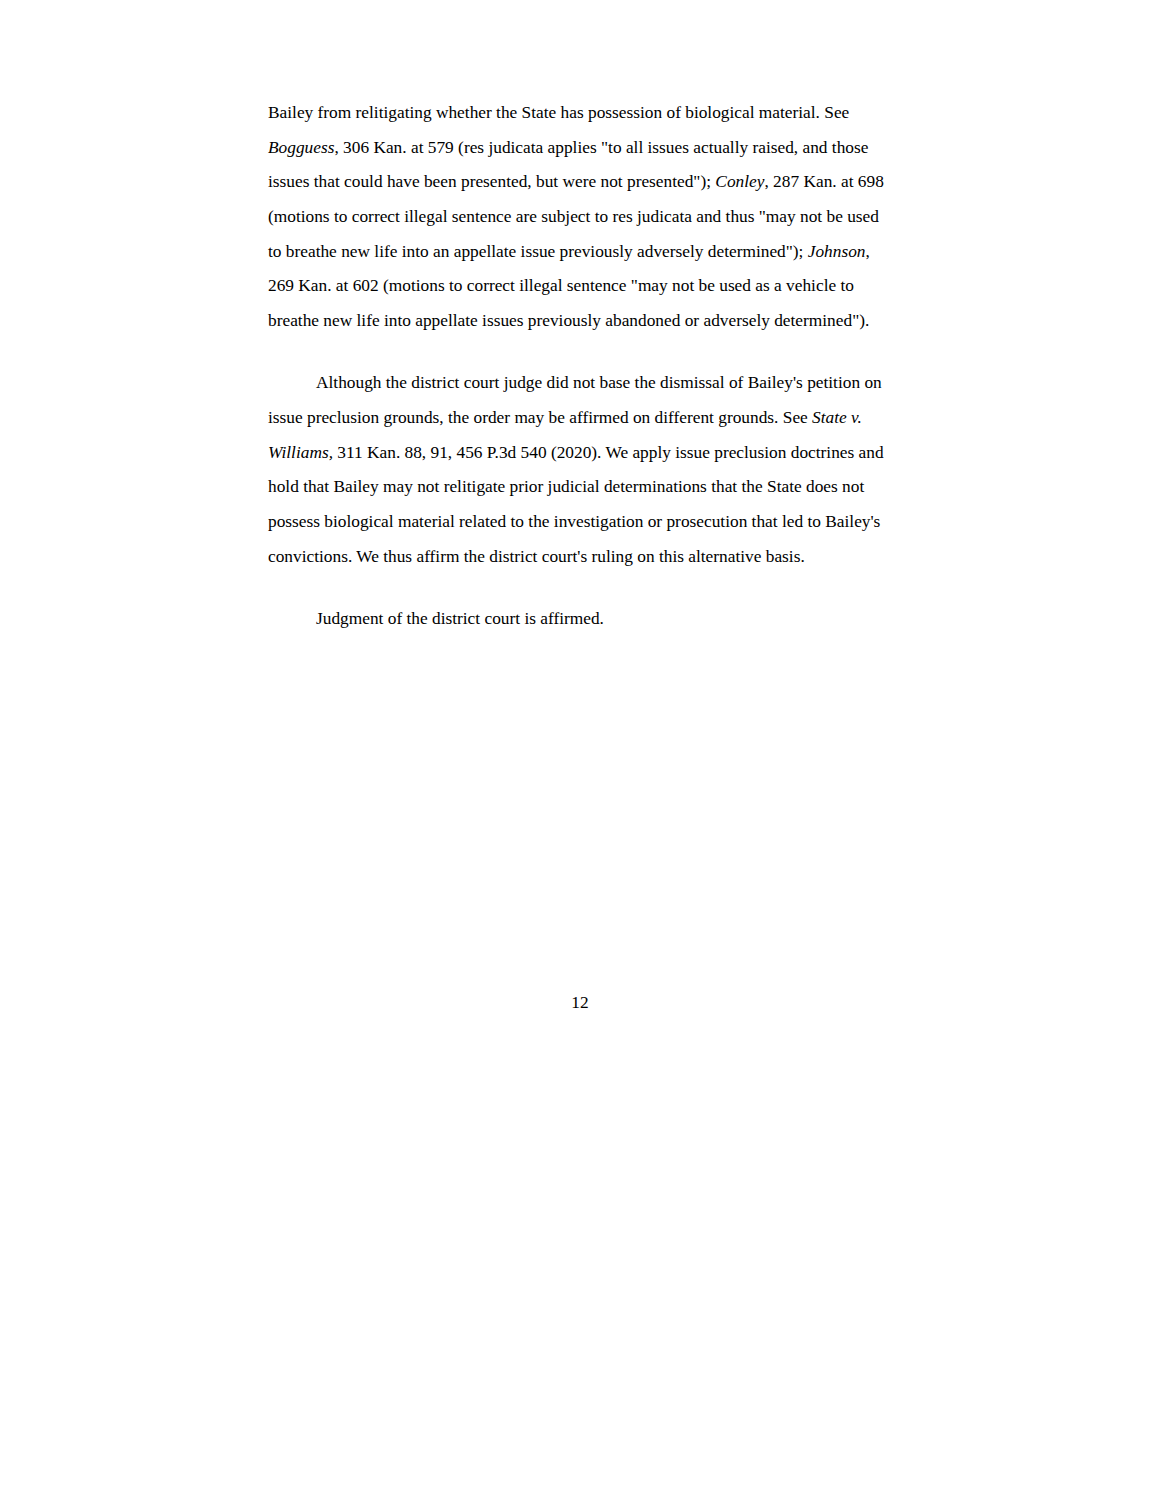Bailey from relitigating whether the State has possession of biological material. See Bogguess, 306 Kan. at 579 (res judicata applies "to all issues actually raised, and those issues that could have been presented, but were not presented"); Conley, 287 Kan. at 698 (motions to correct illegal sentence are subject to res judicata and thus "may not be used to breathe new life into an appellate issue previously adversely determined"); Johnson, 269 Kan. at 602 (motions to correct illegal sentence "may not be used as a vehicle to breathe new life into appellate issues previously abandoned or adversely determined").
Although the district court judge did not base the dismissal of Bailey's petition on issue preclusion grounds, the order may be affirmed on different grounds. See State v. Williams, 311 Kan. 88, 91, 456 P.3d 540 (2020). We apply issue preclusion doctrines and hold that Bailey may not relitigate prior judicial determinations that the State does not possess biological material related to the investigation or prosecution that led to Bailey's convictions. We thus affirm the district court's ruling on this alternative basis.
Judgment of the district court is affirmed.
12